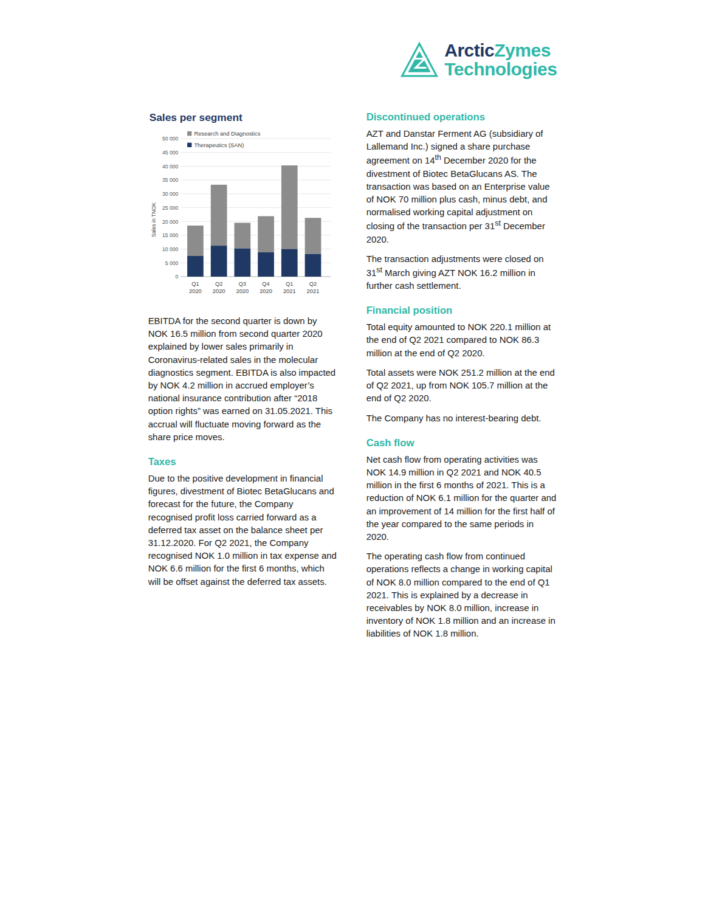Arctic Zymes
Technologies
Sales per segment
Sales in TNOK 50 000 45 000 40 000 35 000 30 000 25 000 20 000 15 000 10 000 5 000 0 Research and Diagnostics Therapeutics (SAN) Scale: 1 unit TNOK = 0.0068 px (34px per 5000) Q12020 Q22020 Q32020 Q42020 Q12021 Q22021
EBITDA for the second quarter is down by NOK 16.5 million from second quarter 2020 explained by lower sales primarily in Coronavirus-related sales in the molecular diagnostics segment. EBITDA is also impacted by NOK 4.2 million in accrued employer’s national insurance contribution after “2018 option rights” was earned on 31.05.2021. This accrual will fluctuate moving forward as the share price moves.
Taxes
Due to the positive development in financial figures, divestment of Biotec BetaGlucans and forecast for the future, the Company recognised profit loss carried forward as a deferred tax asset on the balance sheet per 31.12.2020. For Q2 2021, the Company recognised NOK 1.0 million in tax expense and NOK 6.6 million for the first 6 months, which will be offset against the deferred tax assets.
Discontinued operations
AZT and Danstar Ferment AG (subsidiary of Lallemand Inc.) signed a share purchase agreement on 14th December 2020 for the divestment of Biotec BetaGlucans AS. The transaction was based on an Enterprise value of NOK 70 million plus cash, minus debt, and normalised working capital adjustment on closing of the transaction per 31st December 2020.
The transaction adjustments were closed on 31st March giving AZT NOK 16.2 million in further cash settlement.
Financial position
Total equity amounted to NOK 220.1 million at the end of Q2 2021 compared to NOK 86.3 million at the end of Q2 2020.
Total assets were NOK 251.2 million at the end of Q2 2021, up from NOK 105.7 million at the end of Q2 2020.
The Company has no interest-bearing debt.
Cash flow
Net cash flow from operating activities was NOK 14.9 million in Q2 2021 and NOK 40.5 million in the first 6 months of 2021. This is a reduction of NOK 6.1 million for the quarter and an improvement of 14 million for the first half of the year compared to the same periods in 2020.
The operating cash flow from continued operations reflects a change in working capital of NOK 8.0 million compared to the end of Q1 2021. This is explained by a decrease in receivables by NOK 8.0 million, increase in inventory of NOK 1.8 million and an increase in liabilities of NOK 1.8 million.